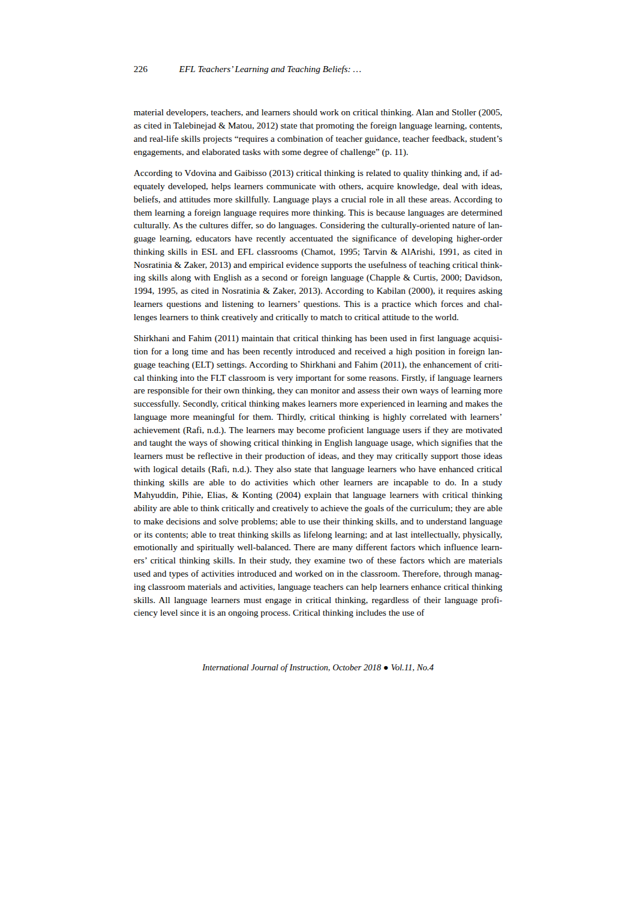226 EFL Teachers’ Learning and Teaching Beliefs: …
material developers, teachers, and learners should work on critical thinking. Alan and Stoller (2005, as cited in Talebinejad & Matou, 2012) state that promoting the foreign language learning, contents, and real-life skills projects “requires a combination of teacher guidance, teacher feedback, student’s engagements, and elaborated tasks with some degree of challenge” (p. 11).
According to Vdovina and Gaibisso (2013) critical thinking is related to quality thinking and, if adequately developed, helps learners communicate with others, acquire knowledge, deal with ideas, beliefs, and attitudes more skillfully. Language plays a crucial role in all these areas. According to them learning a foreign language requires more thinking. This is because languages are determined culturally. As the cultures differ, so do languages. Considering the culturally-oriented nature of language learning, educators have recently accentuated the significance of developing higher-order thinking skills in ESL and EFL classrooms (Chamot, 1995; Tarvin & AlArishi, 1991, as cited in Nosratinia & Zaker, 2013) and empirical evidence supports the usefulness of teaching critical thinking skills along with English as a second or foreign language (Chapple & Curtis, 2000; Davidson, 1994, 1995, as cited in Nosratinia & Zaker, 2013). According to Kabilan (2000), it requires asking learners questions and listening to learners’ questions. This is a practice which forces and challenges learners to think creatively and critically to match to critical attitude to the world.
Shirkhani and Fahim (2011) maintain that critical thinking has been used in first language acquisition for a long time and has been recently introduced and received a high position in foreign language teaching (ELT) settings. According to Shirkhani and Fahim (2011), the enhancement of critical thinking into the FLT classroom is very important for some reasons. Firstly, if language learners are responsible for their own thinking, they can monitor and assess their own ways of learning more successfully. Secondly, critical thinking makes learners more experienced in learning and makes the language more meaningful for them. Thirdly, critical thinking is highly correlated with learners’ achievement (Rafi, n.d.). The learners may become proficient language users if they are motivated and taught the ways of showing critical thinking in English language usage, which signifies that the learners must be reflective in their production of ideas, and they may critically support those ideas with logical details (Rafi, n.d.). They also state that language learners who have enhanced critical thinking skills are able to do activities which other learners are incapable to do. In a study Mahyuddin, Pihie, Elias, & Konting (2004) explain that language learners with critical thinking ability are able to think critically and creatively to achieve the goals of the curriculum; they are able to make decisions and solve problems; able to use their thinking skills, and to understand language or its contents; able to treat thinking skills as lifelong learning; and at last intellectually, physically, emotionally and spiritually well-balanced. There are many different factors which influence learners’ critical thinking skills. In their study, they examine two of these factors which are materials used and types of activities introduced and worked on in the classroom. Therefore, through managing classroom materials and activities, language teachers can help learners enhance critical thinking skills. All language learners must engage in critical thinking, regardless of their language proficiency level since it is an ongoing process. Critical thinking includes the use of
International Journal of Instruction, October 2018 ● Vol.11, No.4